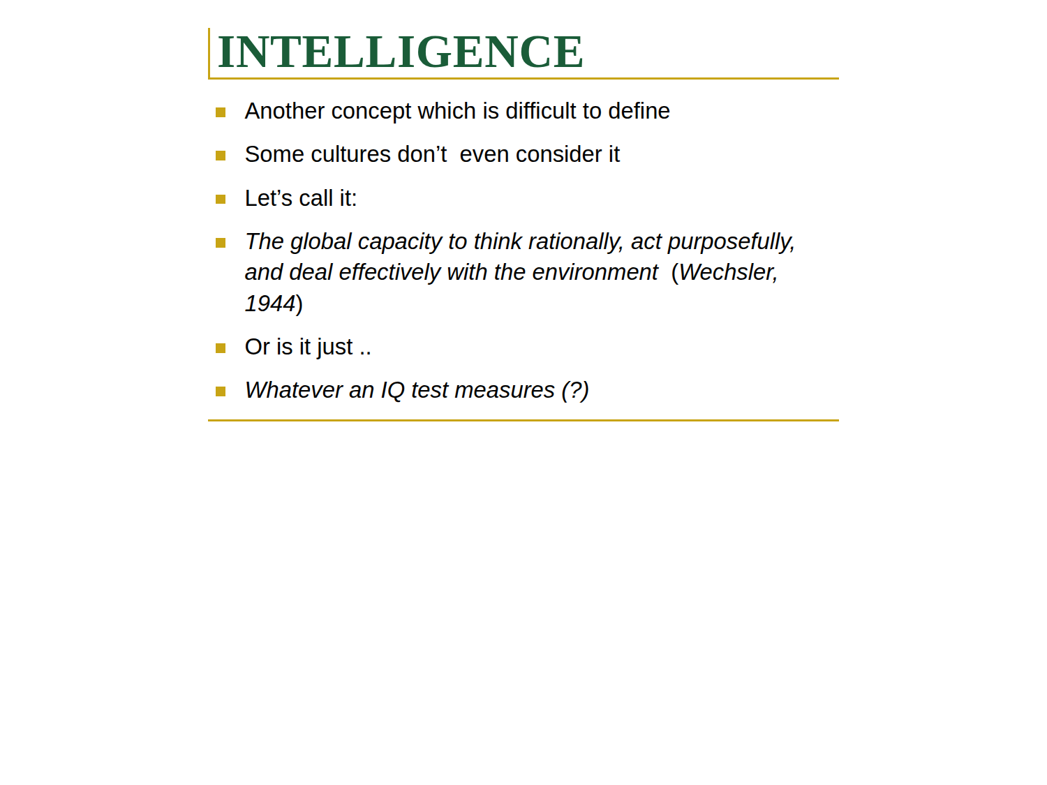Intelligence
Another concept which is difficult to define
Some cultures don’t even consider it
Let’s call it:
The global capacity to think rationally, act purposefully, and deal effectively with the environment (Wechsler, 1944)
Or is it just ..
Whatever an IQ test measures (?)